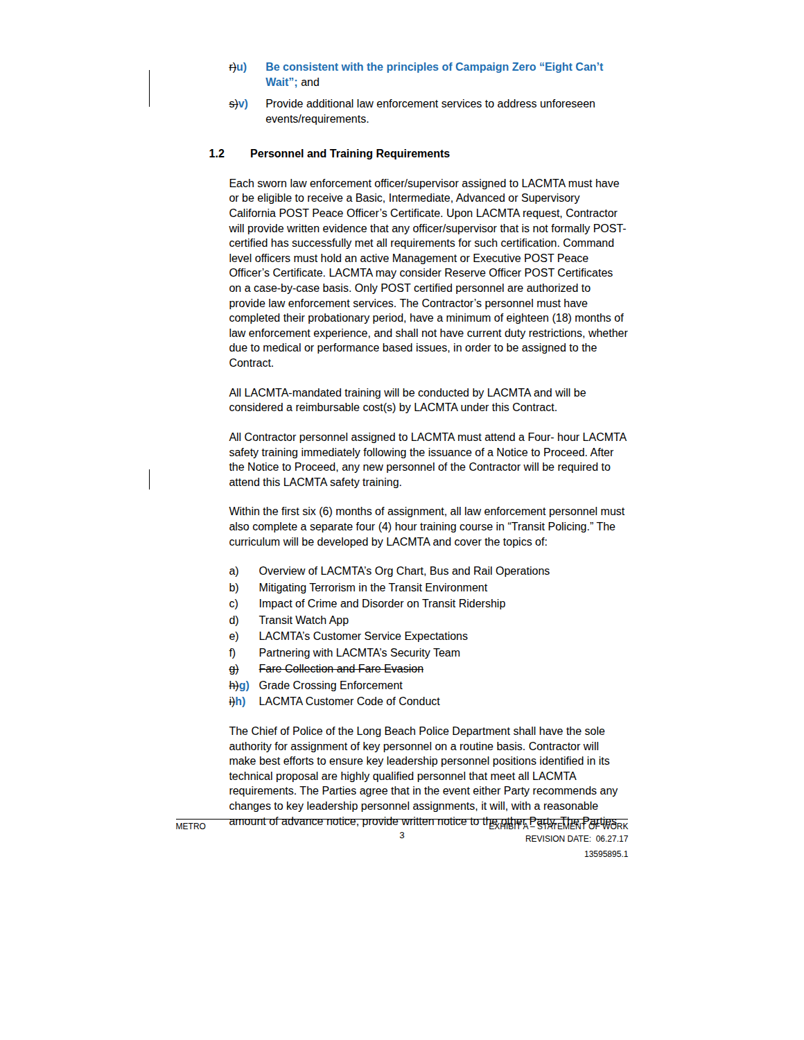r) u)
Be consistent with the principles of Campaign Zero “Eight Can’t Wait”; and
s) v)
Provide additional law enforcement services to address unforeseen events/requirements.
1.2
Personnel and Training Requirements
Each sworn law enforcement officer/supervisor assigned to LACMTA must have or be eligible to receive a Basic, Intermediate, Advanced or Supervisory California POST Peace Officer’s Certificate. Upon LACMTA request, Contractor will provide written evidence that any officer/supervisor that is not formally POST-certified has successfully met all requirements for such certification. Command level officers must hold an active Management or Executive POST Peace Officer’s Certificate. LACMTA may consider Reserve Officer POST Certificates on a case-by-case basis. Only POST certified personnel are authorized to provide law enforcement services. The Contractor’s personnel must have completed their probationary period, have a minimum of eighteen (18) months of law enforcement experience, and shall not have current duty restrictions, whether due to medical or performance based issues, in order to be assigned to the Contract.
All LACMTA-mandated training will be conducted by LACMTA and will be considered a reimbursable cost(s) by LACMTA under this Contract.
All Contractor personnel assigned to LACMTA must attend a Four- hour LACMTA safety training immediately following the issuance of a Notice to Proceed. After the Notice to Proceed, any new personnel of the Contractor will be required to attend this LACMTA safety training.
Within the first six (6) months of assignment, all law enforcement personnel must also complete a separate four (4) hour training course in “Transit Policing.” The curriculum will be developed by LACMTA and cover the topics of:
a)
Overview of LACMTA’s Org Chart, Bus and Rail Operations
b)
Mitigating Terrorism in the Transit Environment
c)
Impact of Crime and Disorder on Transit Ridership
d)
Transit Watch App
e)
LACMTA’s Customer Service Expectations
f)
Partnering with LACMTA’s Security Team
g)
Fare Collection and Fare Evasion
h) g)
Grade Crossing Enforcement
i) h)
LACMTA Customer Code of Conduct
The Chief of Police of the Long Beach Police Department shall have the sole authority for assignment of key personnel on a routine basis. Contractor will make best efforts to ensure key leadership personnel positions identified in its technical proposal are highly qualified personnel that meet all LACMTA requirements. The Parties agree that in the event either Party recommends any changes to key leadership personnel assignments, it will, with a reasonable amount of advance notice, provide written notice to the other Party. The Parties
METRO
EXHIBIT A – STATEMENT OF WORK
3
REVISION DATE: 06.27.17
13595895.1